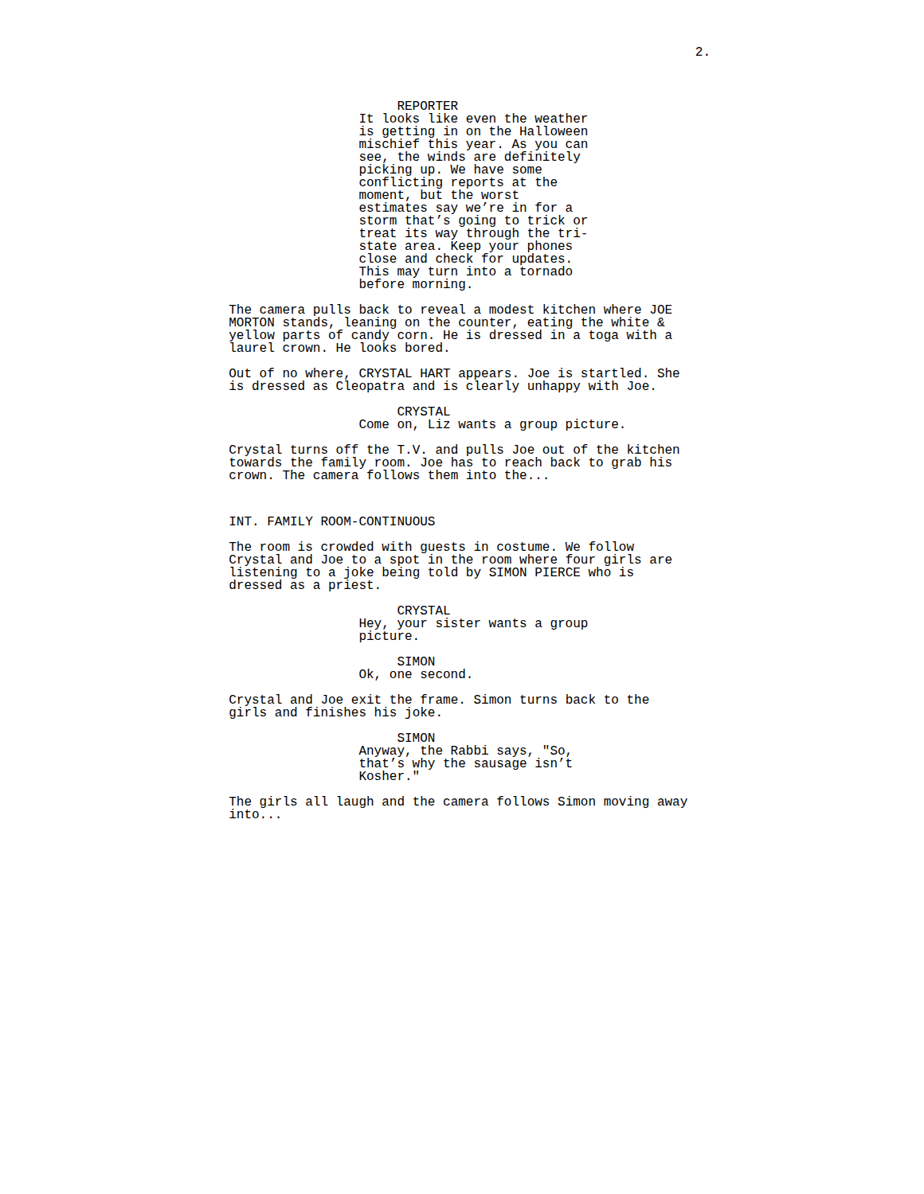2.
REPORTER
It looks like even the weather is getting in on the Halloween mischief this year. As you can see, the winds are definitely picking up. We have some conflicting reports at the moment, but the worst estimates say we’re in for a storm that’s going to trick or treat its way through the tri-state area. Keep your phones close and check for updates. This may turn into a tornado before morning.
The camera pulls back to reveal a modest kitchen where JOE MORTON stands, leaning on the counter, eating the white & yellow parts of candy corn. He is dressed in a toga with a laurel crown. He looks bored.
Out of no where, CRYSTAL HART appears. Joe is startled. She is dressed as Cleopatra and is clearly unhappy with Joe.
CRYSTAL
Come on, Liz wants a group picture.
Crystal turns off the T.V. and pulls Joe out of the kitchen towards the family room. Joe has to reach back to grab his crown. The camera follows them into the...
INT. FAMILY ROOM-CONTINUOUS
The room is crowded with guests in costume. We follow Crystal and Joe to a spot in the room where four girls are listening to a joke being told by SIMON PIERCE who is dressed as a priest.
CRYSTAL
Hey, your sister wants a group picture.
SIMON
Ok, one second.
Crystal and Joe exit the frame. Simon turns back to the girls and finishes his joke.
SIMON
Anyway, the Rabbi says, "So, that’s why the sausage isn’t Kosher."
The girls all laugh and the camera follows Simon moving away into...